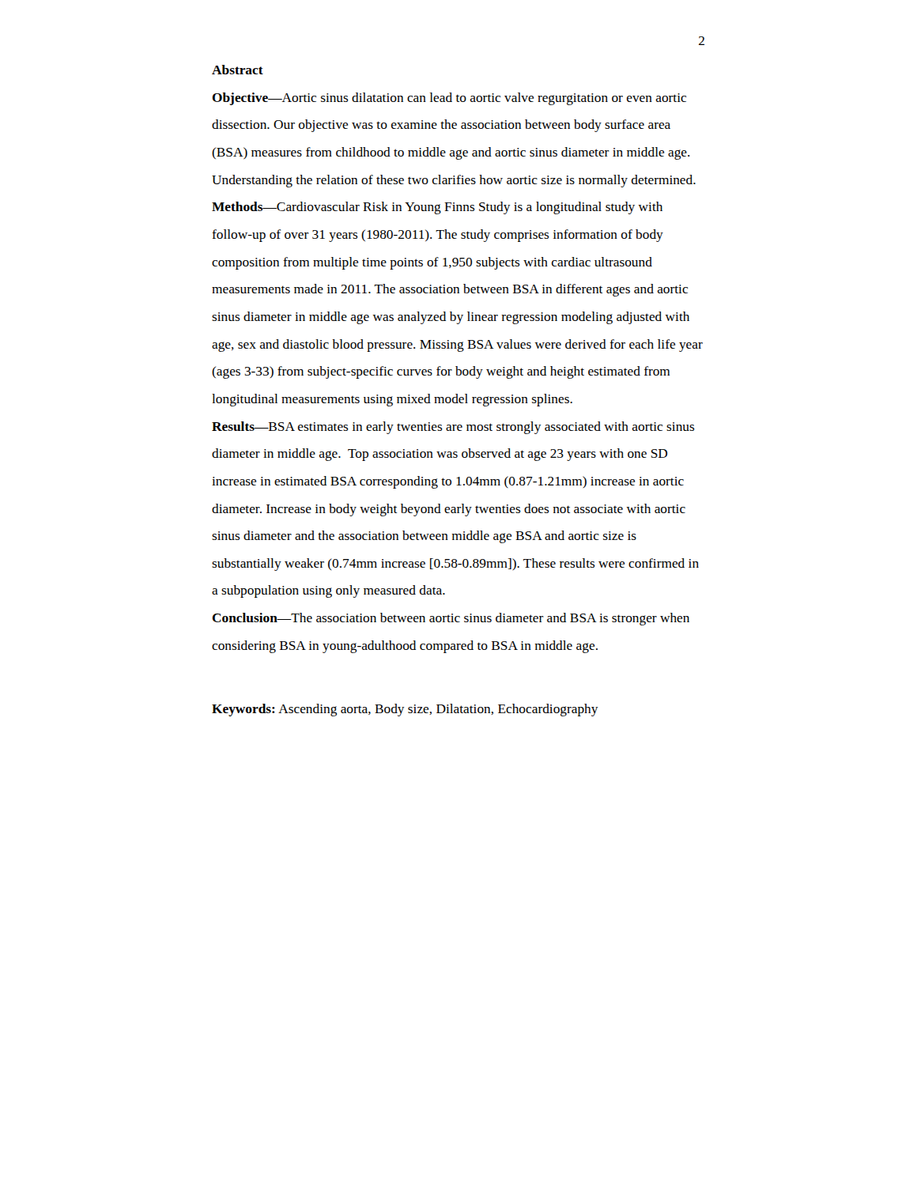2
Abstract
Objective—Aortic sinus dilatation can lead to aortic valve regurgitation or even aortic dissection. Our objective was to examine the association between body surface area (BSA) measures from childhood to middle age and aortic sinus diameter in middle age. Understanding the relation of these two clarifies how aortic size is normally determined.
Methods—Cardiovascular Risk in Young Finns Study is a longitudinal study with follow-up of over 31 years (1980-2011). The study comprises information of body composition from multiple time points of 1,950 subjects with cardiac ultrasound measurements made in 2011. The association between BSA in different ages and aortic sinus diameter in middle age was analyzed by linear regression modeling adjusted with age, sex and diastolic blood pressure. Missing BSA values were derived for each life year (ages 3-33) from subject-specific curves for body weight and height estimated from longitudinal measurements using mixed model regression splines.
Results—BSA estimates in early twenties are most strongly associated with aortic sinus diameter in middle age. Top association was observed at age 23 years with one SD increase in estimated BSA corresponding to 1.04mm (0.87-1.21mm) increase in aortic diameter. Increase in body weight beyond early twenties does not associate with aortic sinus diameter and the association between middle age BSA and aortic size is substantially weaker (0.74mm increase [0.58-0.89mm]). These results were confirmed in a subpopulation using only measured data.
Conclusion—The association between aortic sinus diameter and BSA is stronger when considering BSA in young-adulthood compared to BSA in middle age.
Keywords: Ascending aorta, Body size, Dilatation, Echocardiography